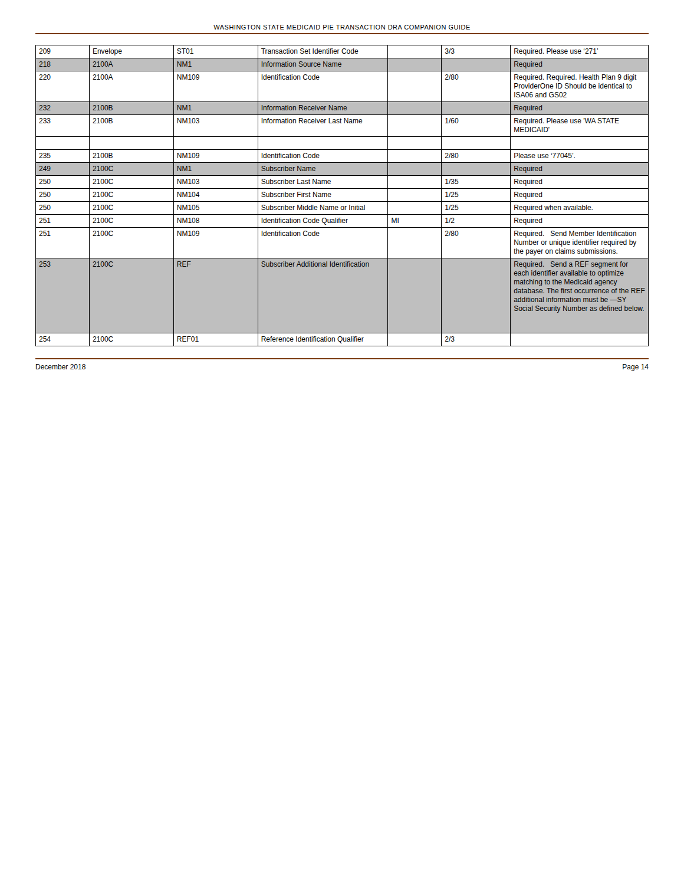WASHINGTON STATE MEDICAID PIE TRANSACTION DRA COMPANION GUIDE
| 209 | Envelope | ST01 | Transaction Set Identifier Code | | 3/3 | Required. Please use ‘271’ |
| 218 | 2100A | NM1 | Information Source Name | | | Required |
| 220 | 2100A | NM109 | Identification Code | | 2/80 | Required. Required. Health Plan 9 digit ProviderOne ID Should be identical to ISA06 and GS02 |
| 232 | 2100B | NM1 | Information Receiver Name | | | Required |
| 233 | 2100B | NM103 | Information Receiver Last Name | | 1/60 | Required. Please use 'WA STATE MEDICAID' |
| 235 | 2100B | NM109 | Identification Code | | 2/80 | Please use ‘77045’. |
| 249 | 2100C | NM1 | Subscriber Name | | | Required |
| 250 | 2100C | NM103 | Subscriber Last Name | | 1/35 | Required |
| 250 | 2100C | NM104 | Subscriber First Name | | 1/25 | Required |
| 250 | 2100C | NM105 | Subscriber Middle Name or Initial | | 1/25 | Required when available. |
| 251 | 2100C | NM108 | Identification Code Qualifier | MI | 1/2 | Required |
| 251 | 2100C | NM109 | Identification Code | | 2/80 | Required. Send Member Identification Number or unique identifier required by the payer on claims submissions. |
| 253 | 2100C | REF | Subscriber Additional Identification | | | Required. Send a REF segment for each identifier available to optimize matching to the Medicaid agency database. The first occurrence of the REF additional information must be —SY Social Security Number as defined below. |
| 254 | 2100C | REF01 | Reference Identification Qualifier | | 2/3 | |
December 2018 Page 14